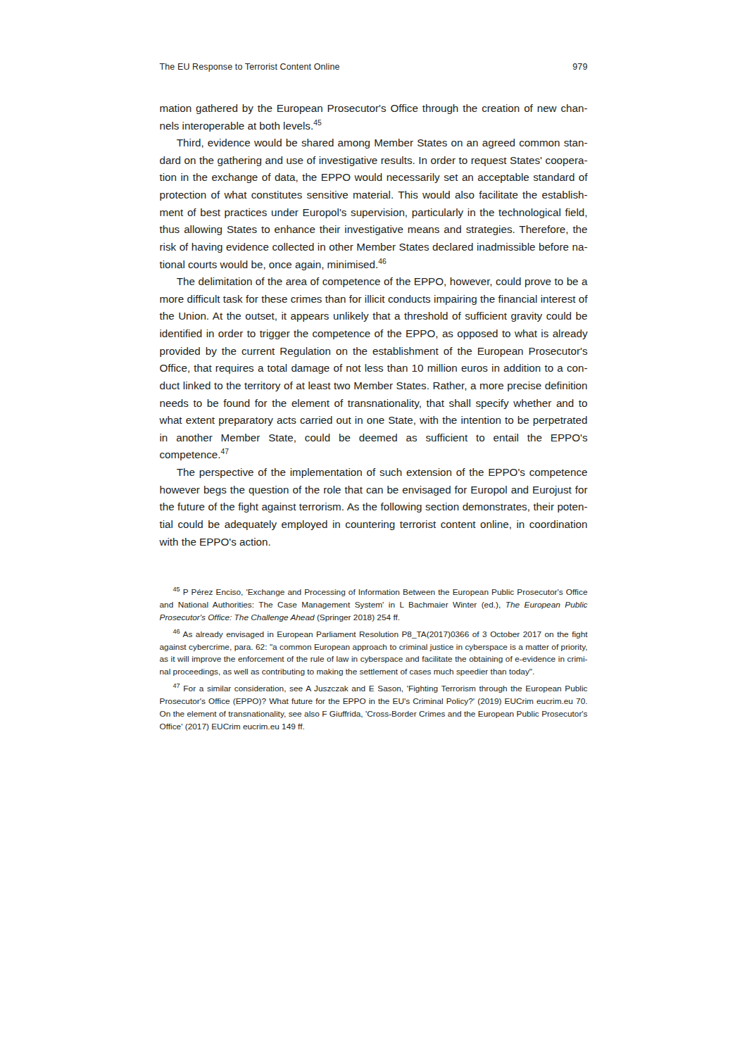The EU Response to Terrorist Content Online 979
mation gathered by the European Prosecutor's Office through the creation of new channels interoperable at both levels.45
Third, evidence would be shared among Member States on an agreed common standard on the gathering and use of investigative results. In order to request States' cooperation in the exchange of data, the EPPO would necessarily set an acceptable standard of protection of what constitutes sensitive material. This would also facilitate the establishment of best practices under Europol's supervision, particularly in the technological field, thus allowing States to enhance their investigative means and strategies. Therefore, the risk of having evidence collected in other Member States declared inadmissible before national courts would be, once again, minimised.46
The delimitation of the area of competence of the EPPO, however, could prove to be a more difficult task for these crimes than for illicit conducts impairing the financial interest of the Union. At the outset, it appears unlikely that a threshold of sufficient gravity could be identified in order to trigger the competence of the EPPO, as opposed to what is already provided by the current Regulation on the establishment of the European Prosecutor's Office, that requires a total damage of not less than 10 million euros in addition to a conduct linked to the territory of at least two Member States. Rather, a more precise definition needs to be found for the element of transnationality, that shall specify whether and to what extent preparatory acts carried out in one State, with the intention to be perpetrated in another Member State, could be deemed as sufficient to entail the EPPO's competence.47
The perspective of the implementation of such extension of the EPPO's competence however begs the question of the role that can be envisaged for Europol and Eurojust for the future of the fight against terrorism. As the following section demonstrates, their potential could be adequately employed in countering terrorist content online, in coordination with the EPPO's action.
45 P Pérez Enciso, 'Exchange and Processing of Information Between the European Public Prosecutor's Office and National Authorities: The Case Management System' in L Bachmaier Winter (ed.), The European Public Prosecutor's Office: The Challenge Ahead (Springer 2018) 254 ff.
46 As already envisaged in European Parliament Resolution P8_TA(2017)0366 of 3 October 2017 on the fight against cybercrime, para. 62: "a common European approach to criminal justice in cyberspace is a matter of priority, as it will improve the enforcement of the rule of law in cyberspace and facilitate the obtaining of e-evidence in criminal proceedings, as well as contributing to making the settlement of cases much speedier than today".
47 For a similar consideration, see A Juszczak and E Sason, 'Fighting Terrorism through the European Public Prosecutor's Office (EPPO)? What future for the EPPO in the EU's Criminal Policy?' (2019) EUCrim eucrim.eu 70. On the element of transnationality, see also F Giuffrida, 'Cross-Border Crimes and the European Public Prosecutor's Office' (2017) EUCrim eucrim.eu 149 ff.